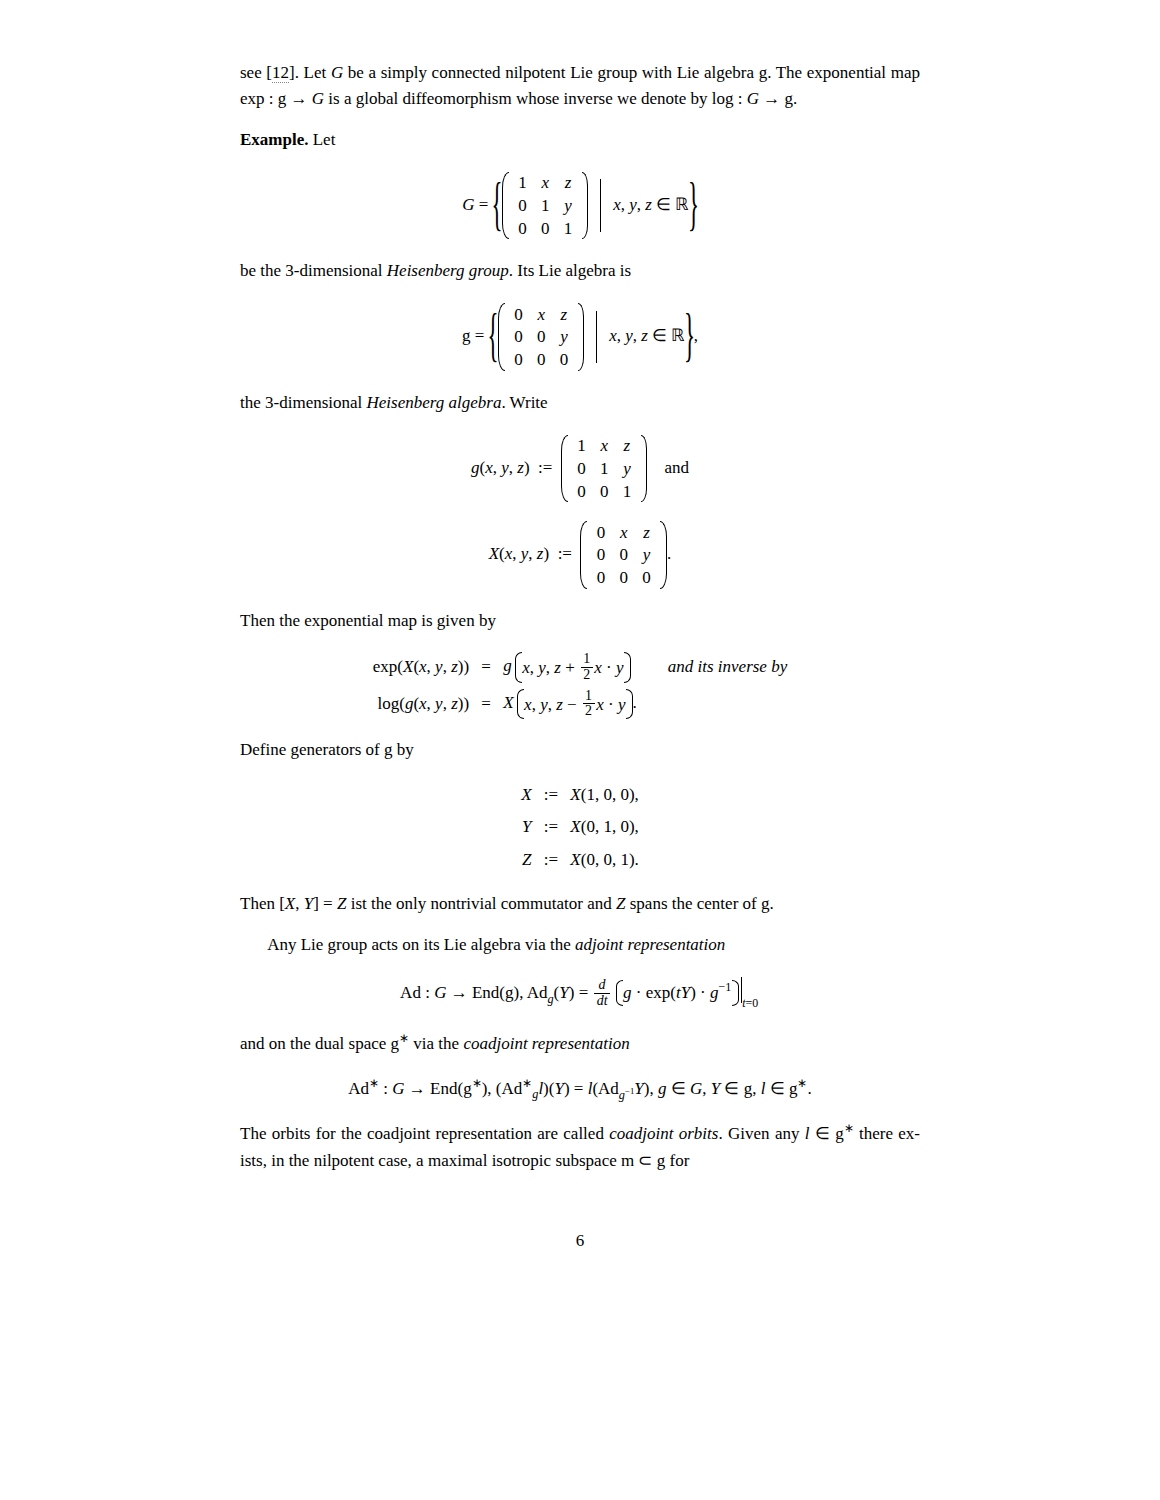see [12]. Let G be a simply connected nilpotent Lie group with Lie algebra g. The exponential map exp : g → G is a global diffeomorphism whose inverse we denote by log : G → g.
Example. Let
G =
| 1 | x | z |
| 0 | 1 | y |
| 0 | 0 | 1 |
x, y, z ∈ ℝ
be the 3-dimensional Heisenberg group. Its Lie algebra is
g =
| 0 | x | z |
| 0 | 0 | y |
| 0 | 0 | 0 |
x, y, z ∈ ℝ ,
the 3-dimensional Heisenberg algebra. Write
g(x, y, z) :=
| 1 | x | z |
| 0 | 1 | y |
| 0 | 0 | 1 |
and
X(x, y, z) :=
| 0 | x | z |
| 0 | 0 | y |
| 0 | 0 | 0 |
.
Then the exponential map is given by
| exp( X ( x , y , z )) | = | g x , y , z + 1 2 x · y | and its inverse by |
| log( g ( x , y , z )) | = | X x , y , z − 1 2 x · y . | |
Define generators of g by
| X | := | X (1, 0, 0), |
| Y | := | X (0, 1, 0), |
| Z | := | X (0, 0, 1). |
Then [X, Y] = Z ist the only nontrivial commutator and Z spans the center of g.
Any Lie group acts on its Lie algebra via the adjoint representation
Ad : G → End(g), Adg(Y) = ddt g · exp(tY) · g−1 t=0
and on the dual space g∗ via the coadjoint representation
Ad∗ : G → End(g∗), (Ad∗gl)(Y) = l(Adg−1Y), g ∈ G, Y ∈ g, l ∈ g∗.
The orbits for the coadjoint representation are called coadjoint orbits. Given any l ∈ g∗ there exists, in the nilpotent case, a maximal isotropic subspace m ⊂ g for
6